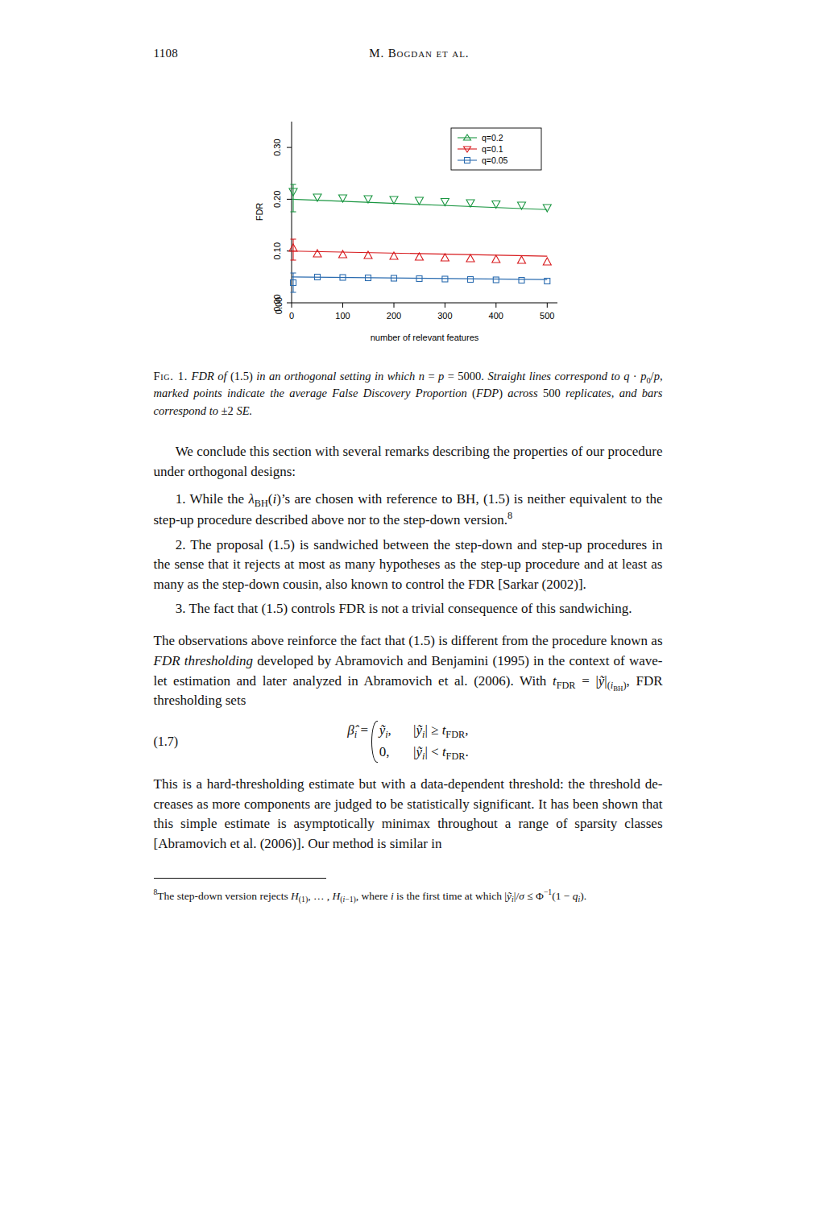1108 M. Bogdan et al.
0 100 200 300 400 500 0.00 0.00 0.10 0.20 0.30 FDR number of relevant features q=0.2 q=0.1 q=0.05
Fig. 1. FDR of (1.5) in an orthogonal setting in which n = p = 5000. Straight lines correspond to q · p0/p, marked points indicate the average False Discovery Proportion (FDP) across 500 replicates, and bars correspond to ±2 SE.
We conclude this section with several remarks describing the properties of our procedure under orthogonal designs:
While the λBH(i)’s are chosen with reference to BH, (1.5) is neither equivalent to the step-up procedure described above nor to the step-down version.8
The proposal (1.5) is sandwiched between the step-down and step-up procedures in the sense that it rejects at most as many hypotheses as the step-up procedure and at least as many as the step-down cousin, also known to control the FDR [Sarkar (2002)].
The fact that (1.5) controls FDR is not a trivial consequence of this sandwiching.
The observations above reinforce the fact that (1.5) is different from the procedure known as FDR thresholding developed by Abramovich and Benjamini (1995) in the context of wavelet estimation and later analyzed in Abramovich et al. (2006). With tFDR = |ỹ|(iBH), FDR thresholding sets
(1.7) β̂i = ỹi, |ỹi| ≥ tFDR, 0, |ỹi| < tFDR.
This is a hard-thresholding estimate but with a data-dependent threshold: the threshold decreases as more components are judged to be statistically significant. It has been shown that this simple estimate is asymptotically minimax throughout a range of sparsity classes [Abramovich et al. (2006)]. Our method is similar in
8 The step-down version rejects H(1), … , H(i−1), where i is the first time at which |ỹi|/σ ≤ Φ−1(1 − qi).